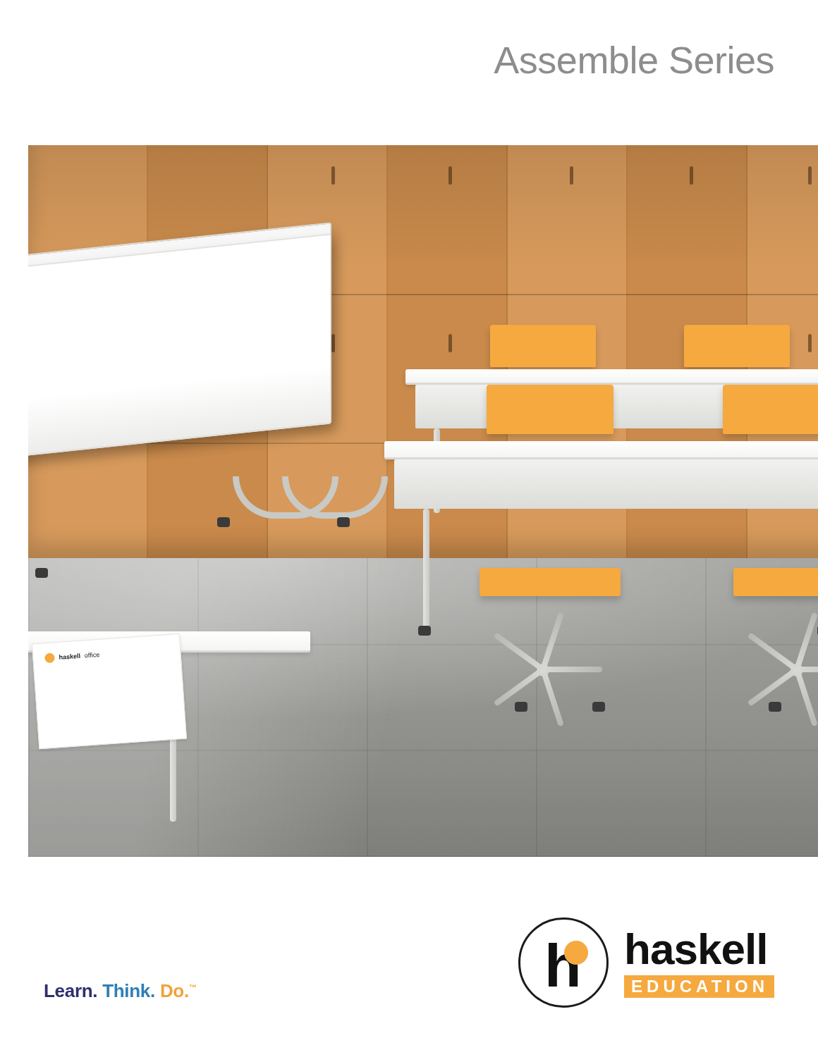Assemble Series
haskelloffice
Learn. Think. Do.™
h
haskell
EDUCATION